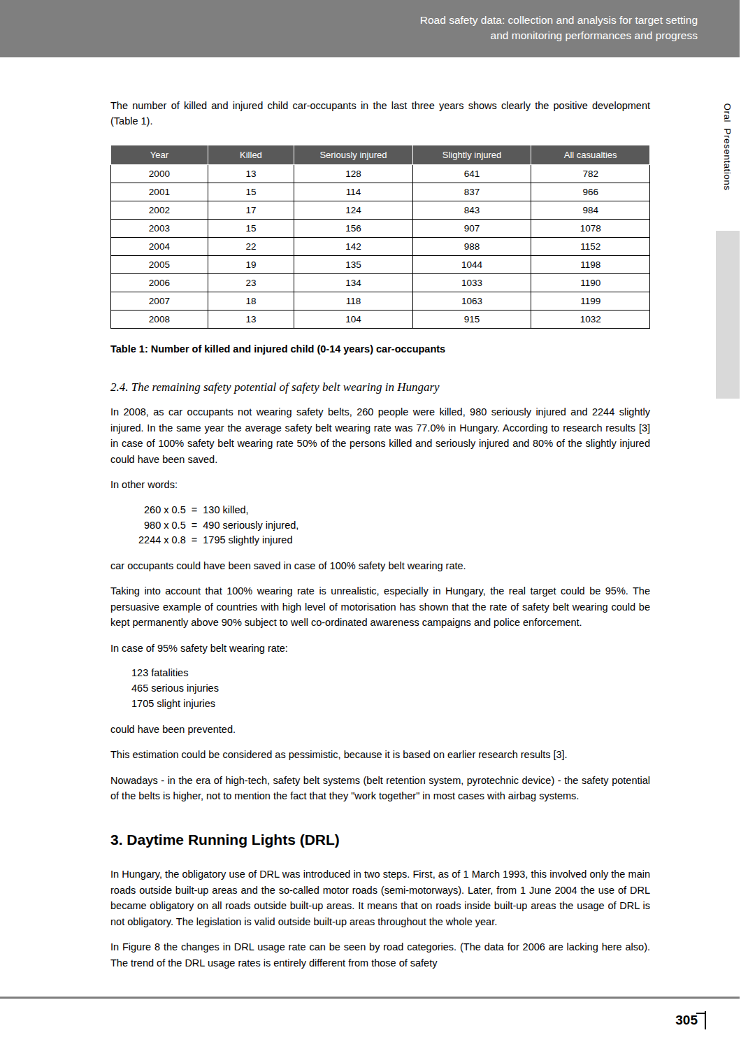Road safety data: collection and analysis for target setting
and monitoring performances and progress
Oral Presentations
The number of killed and injured child car-occupants in the last three years shows clearly the positive development (Table 1).
| Year | Killed | Seriously injured | Slightly injured | All casualties |
| --- | --- | --- | --- | --- |
| 2000 | 13 | 128 | 641 | 782 |
| 2001 | 15 | 114 | 837 | 966 |
| 2002 | 17 | 124 | 843 | 984 |
| 2003 | 15 | 156 | 907 | 1078 |
| 2004 | 22 | 142 | 988 | 1152 |
| 2005 | 19 | 135 | 1044 | 1198 |
| 2006 | 23 | 134 | 1033 | 1190 |
| 2007 | 18 | 118 | 1063 | 1199 |
| 2008 | 13 | 104 | 915 | 1032 |
Table 1: Number of killed and injured child (0-14 years) car-occupants
2.4. The remaining safety potential of safety belt wearing in Hungary
In 2008, as car occupants not wearing safety belts, 260 people were killed, 980 seriously injured and 2244 slightly injured. In the same year the average safety belt wearing rate was 77.0% in Hungary. According to research results [3] in case of 100% safety belt wearing rate 50% of the persons killed and seriously injured and 80% of the slightly injured could have been saved.
In other words:
260 x 0.5 = 130 killed, 980 x 0.5 = 490 seriously injured, 2244 x 0.8 = 1795 slightly injured
car occupants could have been saved in case of 100% safety belt wearing rate.
Taking into account that 100% wearing rate is unrealistic, especially in Hungary, the real target could be 95%. The persuasive example of countries with high level of motorisation has shown that the rate of safety belt wearing could be kept permanently above 90% subject to well co-ordinated awareness campaigns and police enforcement.
In case of 95% safety belt wearing rate:
123 fatalities
465 serious injuries
1705 slight injuries
could have been prevented.
This estimation could be considered as pessimistic, because it is based on earlier research results [3].
Nowadays - in the era of high-tech, safety belt systems (belt retention system, pyrotechnic device) - the safety potential of the belts is higher, not to mention the fact that they "work together" in most cases with airbag systems.
3. Daytime Running Lights (DRL)
In Hungary, the obligatory use of DRL was introduced in two steps. First, as of 1 March 1993, this involved only the main roads outside built-up areas and the so-called motor roads (semi-motorways). Later, from 1 June 2004 the use of DRL became obligatory on all roads outside built-up areas. It means that on roads inside built-up areas the usage of DRL is not obligatory. The legislation is valid outside built-up areas throughout the whole year.
In Figure 8 the changes in DRL usage rate can be seen by road categories. (The data for 2006 are lacking here also). The trend of the DRL usage rates is entirely different from those of safety
305